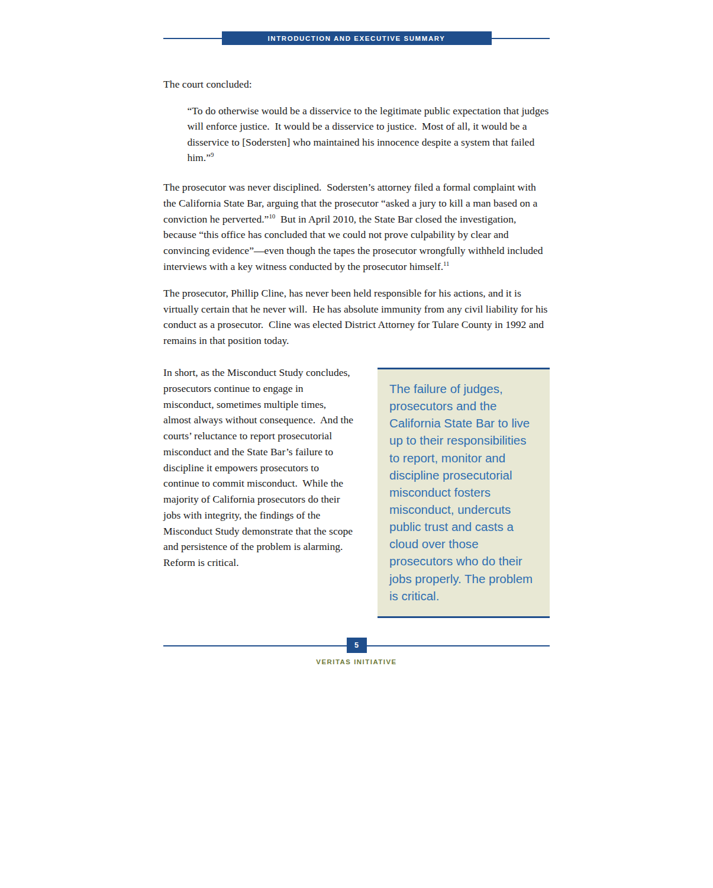Introduction and Executive Summary
The court concluded:
“To do otherwise would be a disservice to the legitimate public expectation that judges will enforce justice. It would be a disservice to justice. Most of all, it would be a disservice to [Sodersten] who maintained his innocence despite a system that failed him.”9
The prosecutor was never disciplined. Sodersten’s attorney filed a formal complaint with the California State Bar, arguing that the prosecutor “asked a jury to kill a man based on a conviction he perverted.”10 But in April 2010, the State Bar closed the investigation, because “this office has concluded that we could not prove culpability by clear and convincing evidence”—even though the tapes the prosecutor wrongfully withheld included interviews with a key witness conducted by the prosecutor himself.11
The prosecutor, Phillip Cline, has never been held responsible for his actions, and it is virtually certain that he never will. He has absolute immunity from any civil liability for his conduct as a prosecutor. Cline was elected District Attorney for Tulare County in 1992 and remains in that position today.
In short, as the Misconduct Study concludes, prosecutors continue to engage in misconduct, sometimes multiple times, almost always without consequence. And the courts’ reluctance to report prosecutorial misconduct and the State Bar’s failure to discipline it empowers prosecutors to continue to commit misconduct. While the majority of California prosecutors do their jobs with integrity, the findings of the Misconduct Study demonstrate that the scope and persistence of the problem is alarming. Reform is critical.
The failure of judges, prosecutors and the California State Bar to live up to their responsibilities to report, monitor and discipline prosecutorial misconduct fosters misconduct, undercuts public trust and casts a cloud over those prosecutors who do their jobs properly. The problem is critical.
5
Veritas Initiative